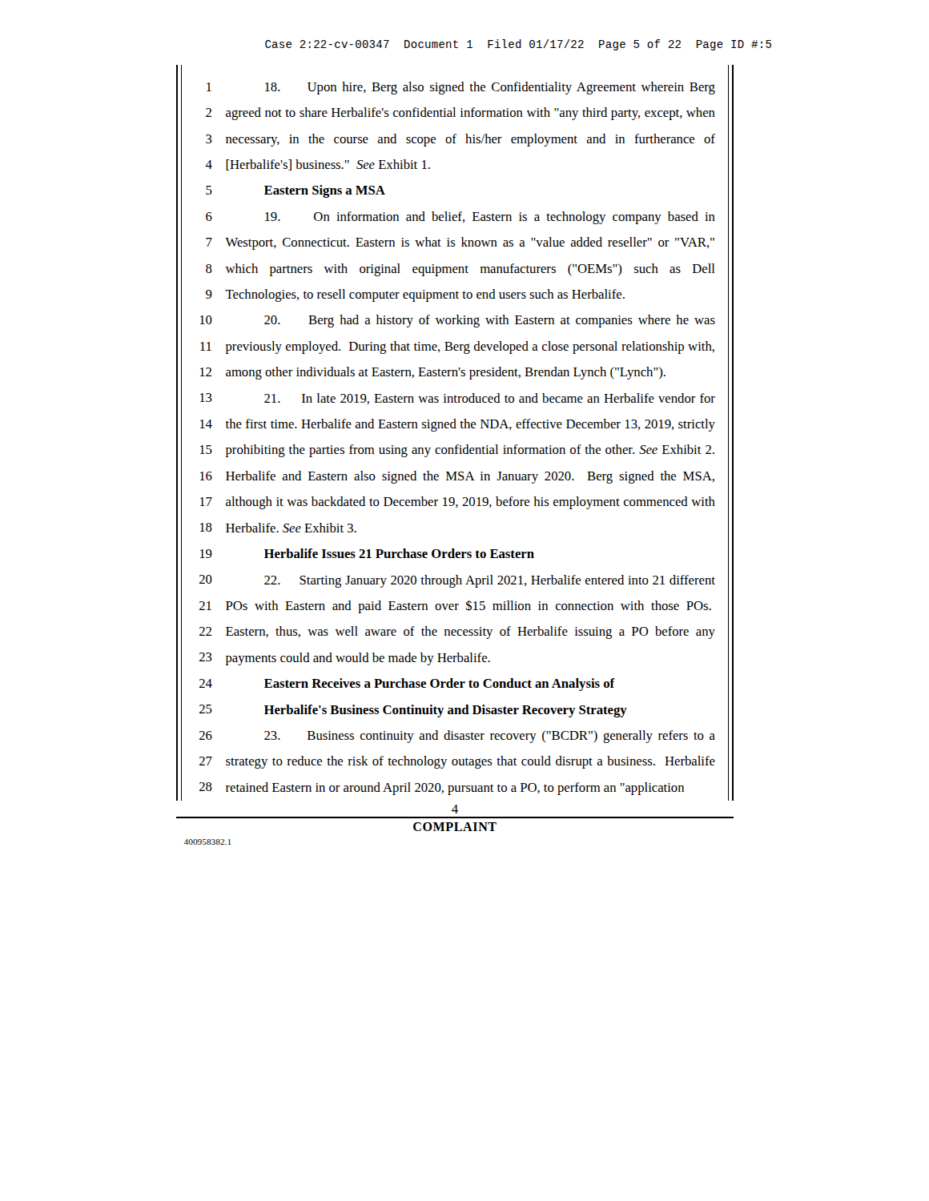Case 2:22-cv-00347 Document 1 Filed 01/17/22 Page 5 of 22 Page ID #:5
1
2
3
4
5
6
7
8
9
10
11
12
13
14
15
16
17
18
19
20
21
22
23
24
25
26
27
28
18. Upon hire, Berg also signed the Confidentiality Agreement wherein Berg agreed not to share Herbalife's confidential information with "any third party, except, when necessary, in the course and scope of his/her employment and in furtherance of [Herbalife's] business." See Exhibit 1.
Eastern Signs a MSA
19. On information and belief, Eastern is a technology company based in Westport, Connecticut. Eastern is what is known as a "value added reseller" or "VAR," which partners with original equipment manufacturers ("OEMs") such as Dell Technologies, to resell computer equipment to end users such as Herbalife.
20. Berg had a history of working with Eastern at companies where he was previously employed. During that time, Berg developed a close personal relationship with, among other individuals at Eastern, Eastern's president, Brendan Lynch ("Lynch").
21. In late 2019, Eastern was introduced to and became an Herbalife vendor for the first time. Herbalife and Eastern signed the NDA, effective December 13, 2019, strictly prohibiting the parties from using any confidential information of the other. See Exhibit 2. Herbalife and Eastern also signed the MSA in January 2020. Berg signed the MSA, although it was backdated to December 19, 2019, before his employment commenced with Herbalife. See Exhibit 3.
Herbalife Issues 21 Purchase Orders to Eastern
22. Starting January 2020 through April 2021, Herbalife entered into 21 different POs with Eastern and paid Eastern over $15 million in connection with those POs. Eastern, thus, was well aware of the necessity of Herbalife issuing a PO before any payments could and would be made by Herbalife.
Eastern Receives a Purchase Order to Conduct an Analysis of
Herbalife's Business Continuity and Disaster Recovery Strategy
23. Business continuity and disaster recovery ("BCDR") generally refers to a strategy to reduce the risk of technology outages that could disrupt a business. Herbalife retained Eastern in or around April 2020, pursuant to a PO, to perform an "application
4
COMPLAINT
400958382.1